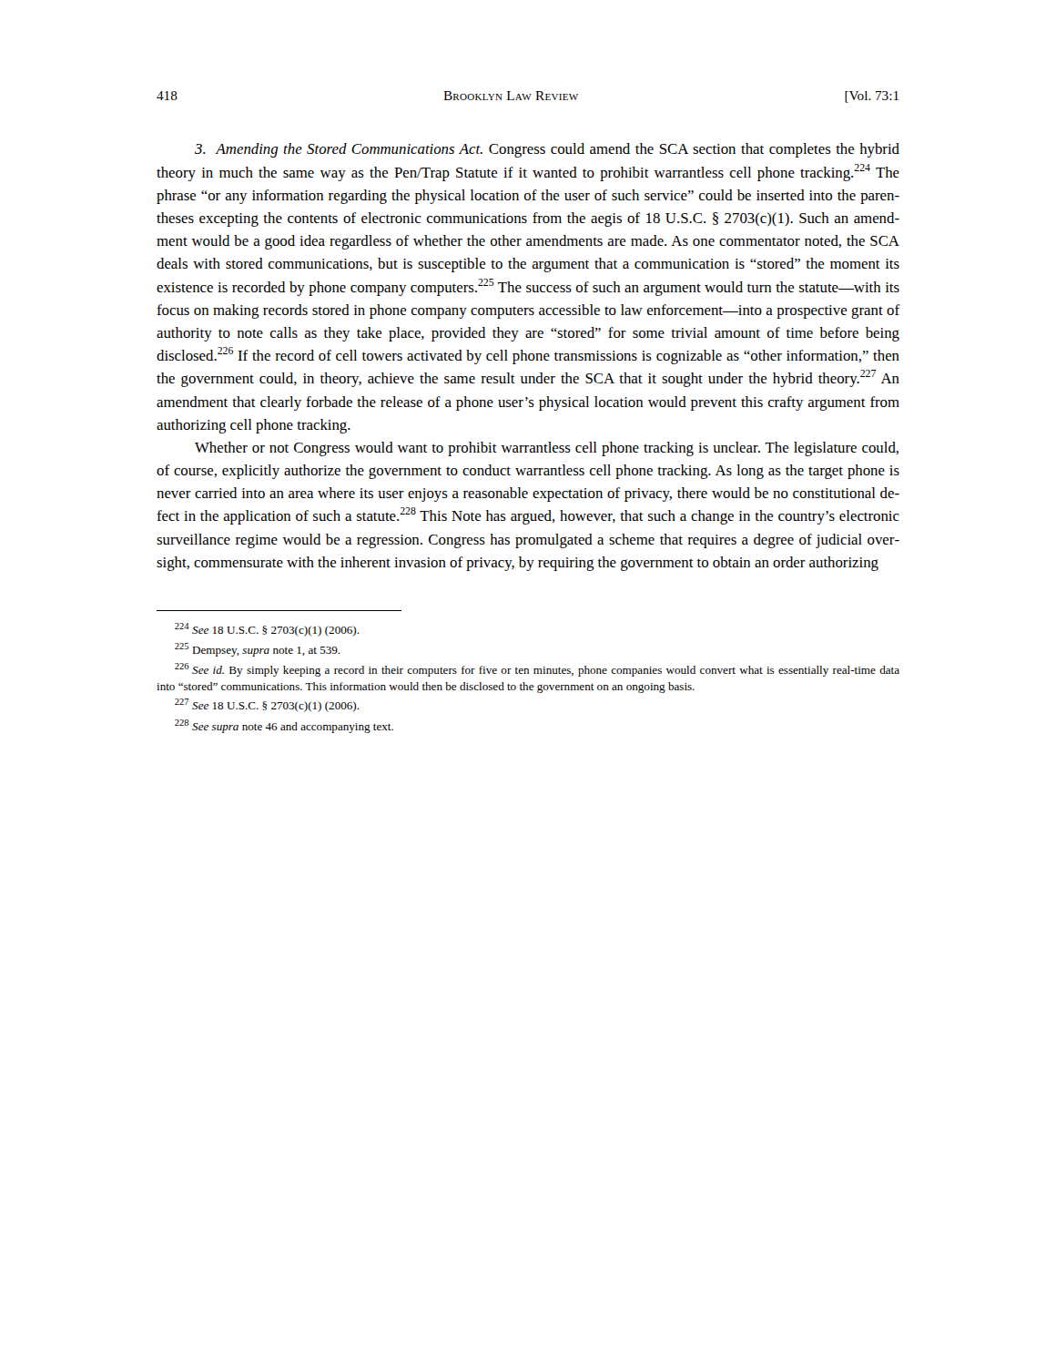418 Brooklyn Law Review [Vol. 73:1
3. Amending the Stored Communications Act. Congress could amend the SCA section that completes the hybrid theory in much the same way as the Pen/Trap Statute if it wanted to prohibit warrantless cell phone tracking.224 The phrase “or any information regarding the physical location of the user of such service” could be inserted into the parentheses excepting the contents of electronic communications from the aegis of 18 U.S.C. § 2703(c)(1). Such an amendment would be a good idea regardless of whether the other amendments are made. As one commentator noted, the SCA deals with stored communications, but is susceptible to the argument that a communication is “stored” the moment its existence is recorded by phone company computers.225 The success of such an argument would turn the statute—with its focus on making records stored in phone company computers accessible to law enforcement—into a prospective grant of authority to note calls as they take place, provided they are “stored” for some trivial amount of time before being disclosed.226 If the record of cell towers activated by cell phone transmissions is cognizable as “other information,” then the government could, in theory, achieve the same result under the SCA that it sought under the hybrid theory.227 An amendment that clearly forbade the release of a phone user’s physical location would prevent this crafty argument from authorizing cell phone tracking.
Whether or not Congress would want to prohibit warrantless cell phone tracking is unclear. The legislature could, of course, explicitly authorize the government to conduct warrantless cell phone tracking. As long as the target phone is never carried into an area where its user enjoys a reasonable expectation of privacy, there would be no constitutional defect in the application of such a statute.228 This Note has argued, however, that such a change in the country’s electronic surveillance regime would be a regression. Congress has promulgated a scheme that requires a degree of judicial oversight, commensurate with the inherent invasion of privacy, by requiring the government to obtain an order authorizing
224 See 18 U.S.C. § 2703(c)(1) (2006).
225 Dempsey, supra note 1, at 539.
226 See id. By simply keeping a record in their computers for five or ten minutes, phone companies would convert what is essentially real-time data into “stored” communications. This information would then be disclosed to the government on an ongoing basis.
227 See 18 U.S.C. § 2703(c)(1) (2006).
228 See supra note 46 and accompanying text.